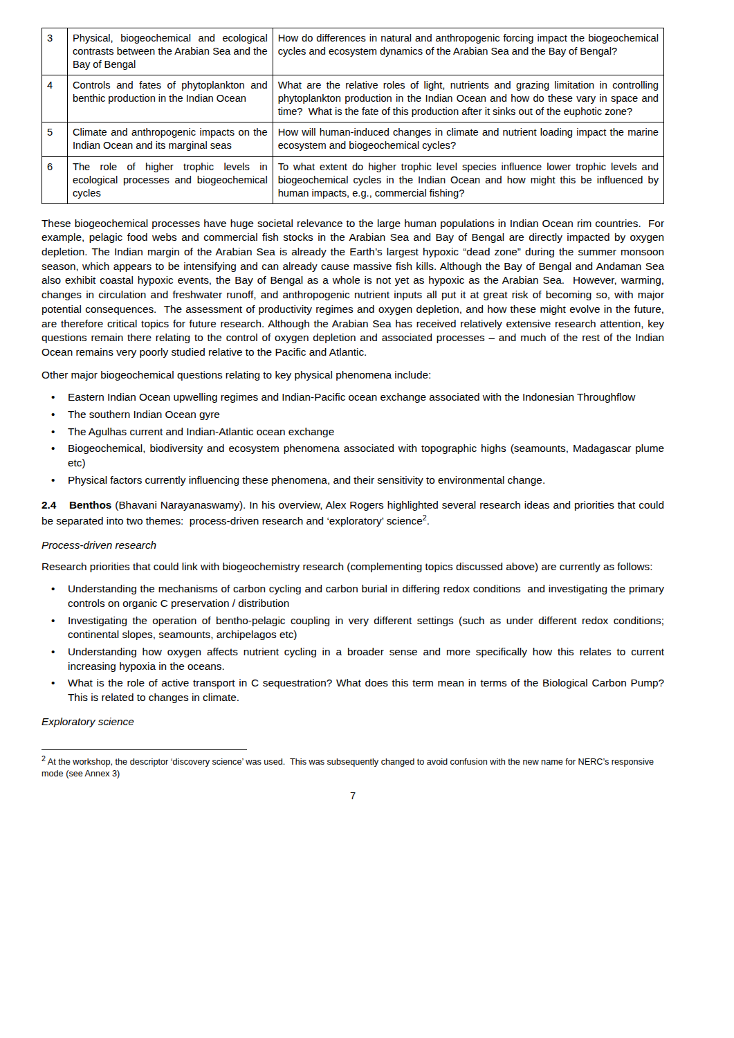| 3 | Physical, biogeochemical and ecological contrasts between the Arabian Sea and the Bay of Bengal | How do differences in natural and anthropogenic forcing impact the biogeochemical cycles and ecosystem dynamics of the Arabian Sea and the Bay of Bengal? |
| 4 | Controls and fates of phytoplankton and benthic production in the Indian Ocean | What are the relative roles of light, nutrients and grazing limitation in controlling phytoplankton production in the Indian Ocean and how do these vary in space and time? What is the fate of this production after it sinks out of the euphotic zone? |
| 5 | Climate and anthropogenic impacts on the Indian Ocean and its marginal seas | How will human-induced changes in climate and nutrient loading impact the marine ecosystem and biogeochemical cycles? |
| 6 | The role of higher trophic levels in ecological processes and biogeochemical cycles | To what extent do higher trophic level species influence lower trophic levels and biogeochemical cycles in the Indian Ocean and how might this be influenced by human impacts, e.g., commercial fishing? |
These biogeochemical processes have huge societal relevance to the large human populations in Indian Ocean rim countries. For example, pelagic food webs and commercial fish stocks in the Arabian Sea and Bay of Bengal are directly impacted by oxygen depletion. The Indian margin of the Arabian Sea is already the Earth’s largest hypoxic “dead zone” during the summer monsoon season, which appears to be intensifying and can already cause massive fish kills. Although the Bay of Bengal and Andaman Sea also exhibit coastal hypoxic events, the Bay of Bengal as a whole is not yet as hypoxic as the Arabian Sea. However, warming, changes in circulation and freshwater runoff, and anthropogenic nutrient inputs all put it at great risk of becoming so, with major potential consequences. The assessment of productivity regimes and oxygen depletion, and how these might evolve in the future, are therefore critical topics for future research. Although the Arabian Sea has received relatively extensive research attention, key questions remain there relating to the control of oxygen depletion and associated processes – and much of the rest of the Indian Ocean remains very poorly studied relative to the Pacific and Atlantic.
Other major biogeochemical questions relating to key physical phenomena include:
Eastern Indian Ocean upwelling regimes and Indian-Pacific ocean exchange associated with the Indonesian Throughflow
The southern Indian Ocean gyre
The Agulhas current and Indian-Atlantic ocean exchange
Biogeochemical, biodiversity and ecosystem phenomena associated with topographic highs (seamounts, Madagascar plume etc)
Physical factors currently influencing these phenomena, and their sensitivity to environmental change.
2.4 Benthos (Bhavani Narayanaswamy). In his overview, Alex Rogers highlighted several research ideas and priorities that could be separated into two themes: process-driven research and ‘exploratory’ science2.
Process-driven research
Research priorities that could link with biogeochemistry research (complementing topics discussed above) are currently as follows:
Understanding the mechanisms of carbon cycling and carbon burial in differing redox conditions and investigating the primary controls on organic C preservation / distribution
Investigating the operation of bentho-pelagic coupling in very different settings (such as under different redox conditions; continental slopes, seamounts, archipelagos etc)
Understanding how oxygen affects nutrient cycling in a broader sense and more specifically how this relates to current increasing hypoxia in the oceans.
What is the role of active transport in C sequestration? What does this term mean in terms of the Biological Carbon Pump? This is related to changes in climate.
Exploratory science
2 At the workshop, the descriptor ‘discovery science’ was used. This was subsequently changed to avoid confusion with the new name for NERC’s responsive mode (see Annex 3)
7